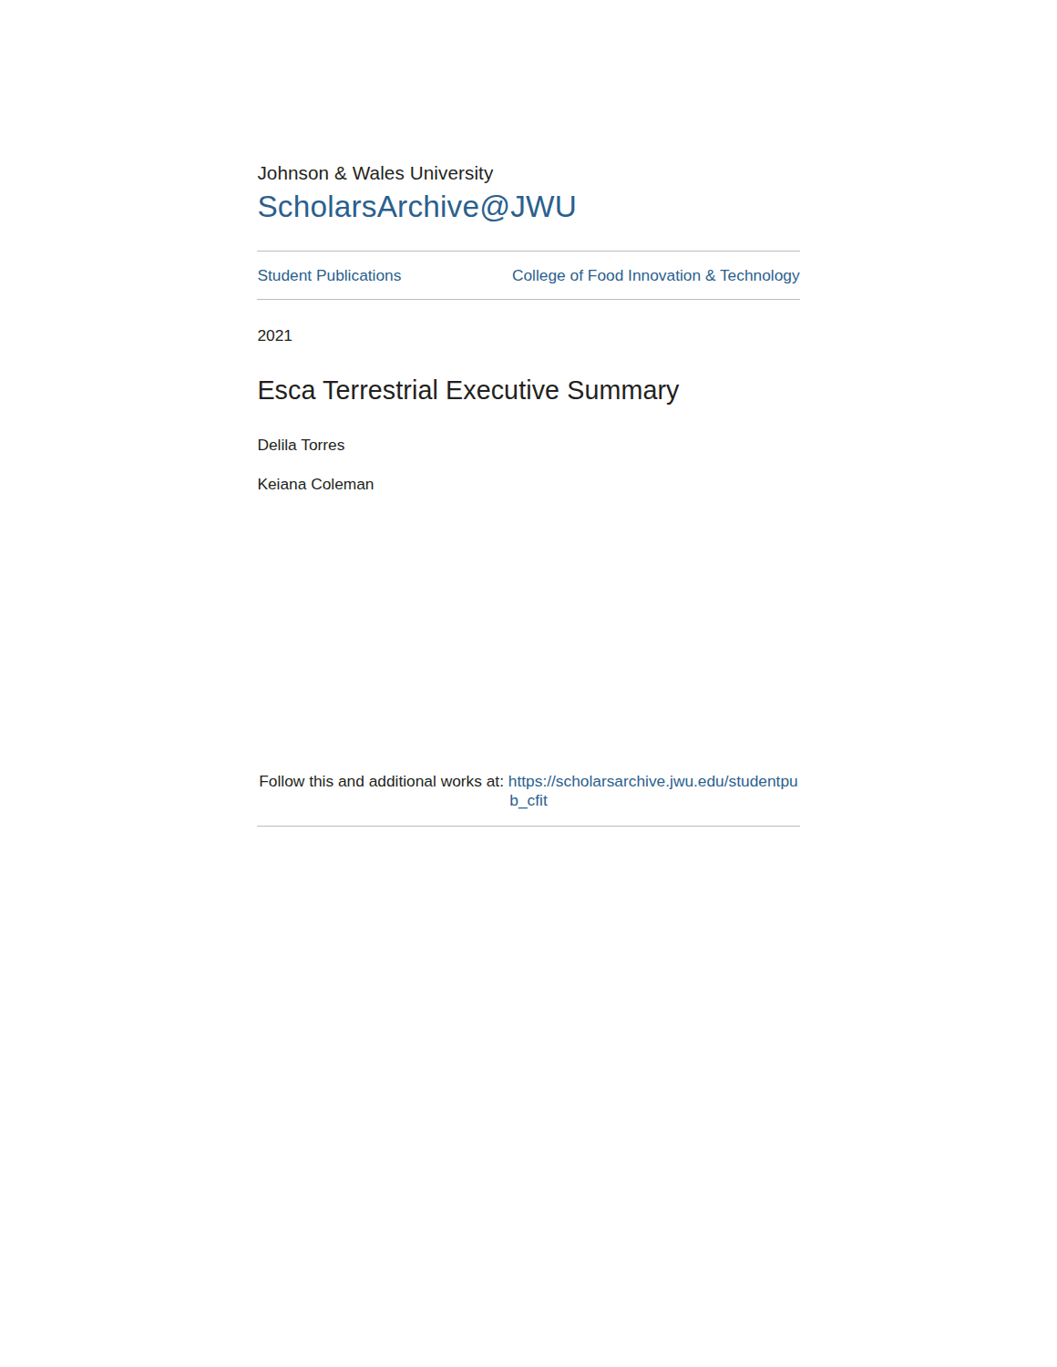Johnson & Wales University
ScholarsArchive@JWU
Student Publications
College of Food Innovation & Technology
2021
Esca Terrestrial Executive Summary
Delila Torres
Keiana Coleman
Follow this and additional works at: https://scholarsarchive.jwu.edu/studentpub_cfit